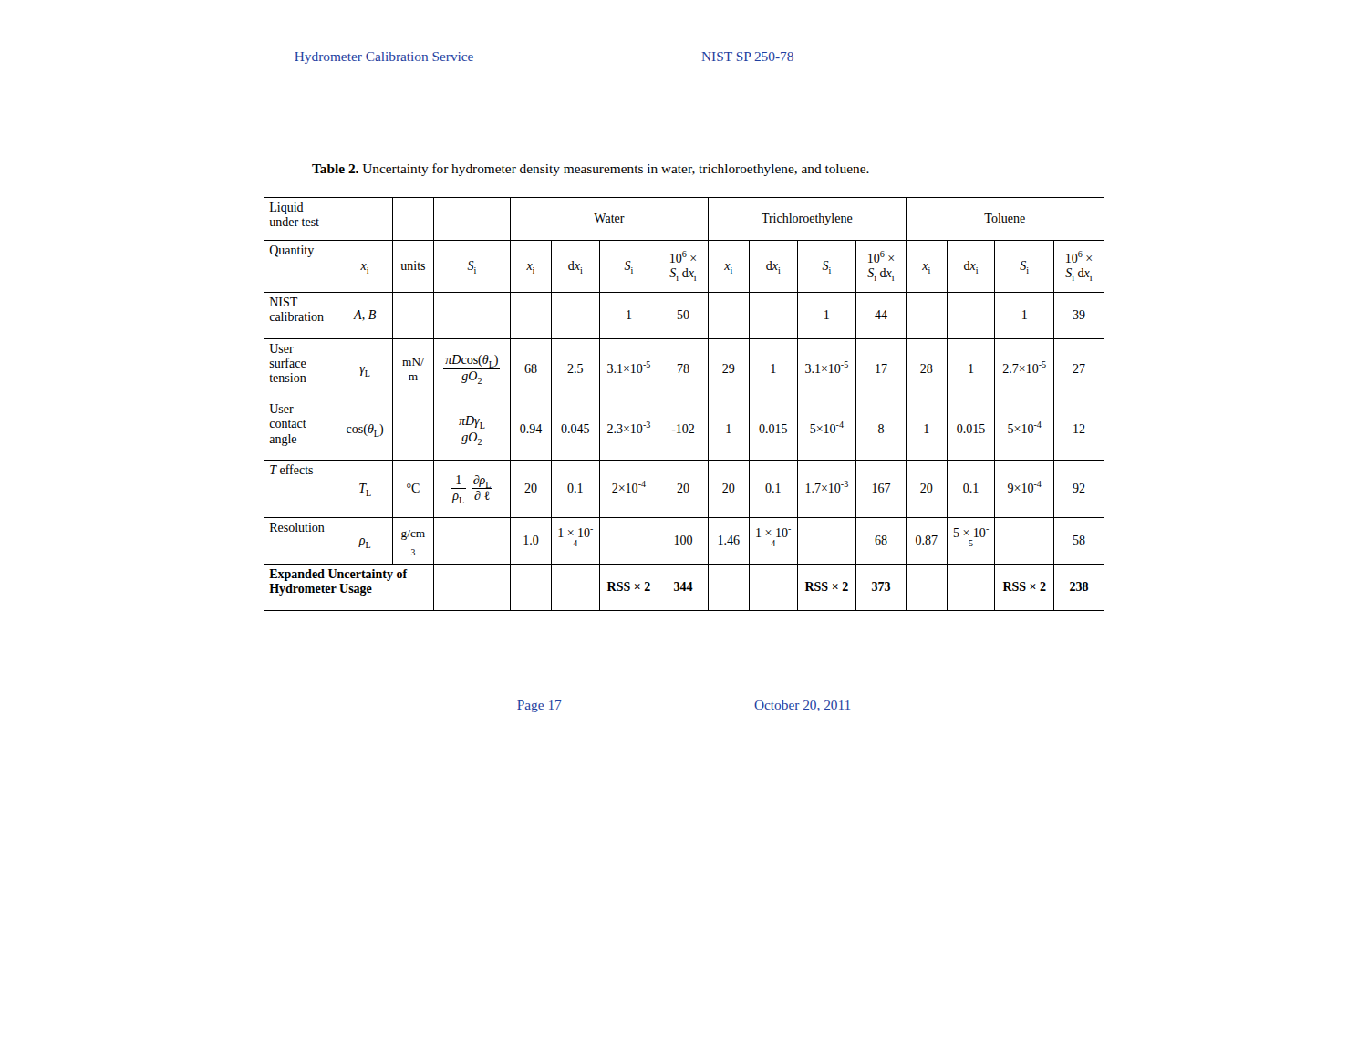Hydrometer Calibration Service NIST SP 250-78
Table 2. Uncertainty for hydrometer density measurements in water, trichloroethylene, and toluene.
| Liquid under test | | | | Water | Trichloroethylene | Toluene |
| Quantity | x i | units | S i | x i | d x i | S i | 10 6 × S i d x i | x i | d x i | S i | 10 6 × S i d x i | x i | d x i | S i | 10 6 × S i d x i |
| NIST calibration | A , B | | | | | 1 | 50 | | | 1 | 44 | | | 1 | 39 |
| User surface tension | γ L | mN/ m | πD cos( θ L ) gO 2 | 68 | 2.5 | 3.1×10 -5 | 78 | 29 | 1 | 3.1×10 -5 | 17 | 28 | 1 | 2.7×10 -5 | 27 |
| User contact angle | cos( θ L ) | | πDγ L gO 2 | 0.94 | 0.045 | 2.3×10 -3 | -102 | 1 | 0.015 | 5×10 -4 | 8 | 1 | 0.015 | 5×10 -4 | 12 |
| T effects | T L | °C | 1 ρ L ∂ρ L ∂ ℓ | 20 | 0.1 | 2×10 -4 | 20 | 20 | 0.1 | 1.7×10 -3 | 167 | 20 | 0.1 | 9×10 -4 | 92 |
| Resolution | ρ L | g/cm 3 | | 1.0 | 1 × 10 -4 | | 100 | 1.46 | 1 × 10 -4 | | 68 | 0.87 | 5 × 10 -5 | | 58 |
| Expanded Uncertainty of Hydrometer Usage | | | | RSS × 2 | 344 | | | RSS × 2 | 373 | | | RSS × 2 | 238 |
Page 17 October 20, 2011